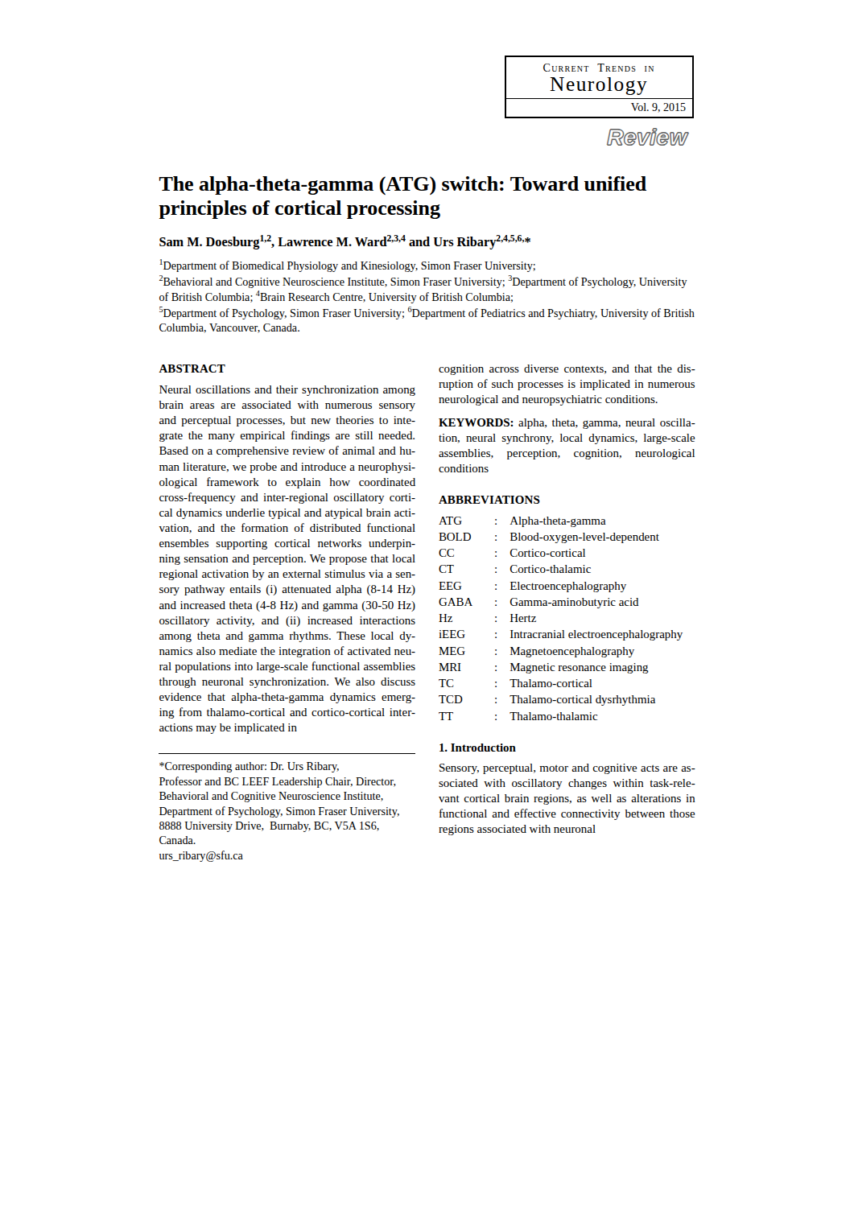Current Trends in
Neurology
Vol. 9, 2015
Review
The alpha-theta-gamma (ATG) switch: Toward unified principles of cortical processing
Sam M. Doesburg1,2, Lawrence M. Ward2,3,4 and Urs Ribary2,4,5,6,*
1Department of Biomedical Physiology and Kinesiology, Simon Fraser University;
2Behavioral and Cognitive Neuroscience Institute, Simon Fraser University; 3Department of Psychology, University of British Columbia; 4Brain Research Centre, University of British Columbia;
5Department of Psychology, Simon Fraser University; 6Department of Pediatrics and Psychiatry, University of British Columbia, Vancouver, Canada.
ABSTRACT
Neural oscillations and their synchronization among brain areas are associated with numerous sensory and perceptual processes, but new theories to integrate the many empirical findings are still needed. Based on a comprehensive review of animal and human literature, we probe and introduce a neurophysiological framework to explain how coordinated cross-frequency and inter-regional oscillatory cortical dynamics underlie typical and atypical brain activation, and the formation of distributed functional ensembles supporting cortical networks underpinning sensation and perception. We propose that local regional activation by an external stimulus via a sensory pathway entails (i) attenuated alpha (8-14 Hz) and increased theta (4-8 Hz) and gamma (30-50 Hz) oscillatory activity, and (ii) increased interactions among theta and gamma rhythms. These local dynamics also mediate the integration of activated neural populations into large-scale functional assemblies through neuronal synchronization. We also discuss evidence that alpha-theta-gamma dynamics emerging from thalamo-cortical and cortico-cortical interactions may be implicated in
*Corresponding author: Dr. Urs Ribary,
Professor and BC LEEF Leadership Chair, Director,
Behavioral and Cognitive Neuroscience Institute,
Department of Psychology, Simon Fraser University,
8888 University Drive, Burnaby, BC, V5A 1S6, Canada.
urs_ribary@sfu.ca
cognition across diverse contexts, and that the disruption of such processes is implicated in numerous neurological and neuropsychiatric conditions.
KEYWORDS: alpha, theta, gamma, neural oscillation, neural synchrony, local dynamics, large-scale assemblies, perception, cognition, neurological conditions
ABBREVIATIONS
| ATG | : | Alpha-theta-gamma |
| BOLD | : | Blood-oxygen-level-dependent |
| CC | : | Cortico-cortical |
| CT | : | Cortico-thalamic |
| EEG | : | Electroencephalography |
| GABA | : | Gamma-aminobutyric acid |
| Hz | : | Hertz |
| iEEG | : | Intracranial electroencephalography |
| MEG | : | Magnetoencephalography |
| MRI | : | Magnetic resonance imaging |
| TC | : | Thalamo-cortical |
| TCD | : | Thalamo-cortical dysrhythmia |
| TT | : | Thalamo-thalamic |
1. Introduction
Sensory, perceptual, motor and cognitive acts are associated with oscillatory changes within task-relevant cortical brain regions, as well as alterations in functional and effective connectivity between those regions associated with neuronal